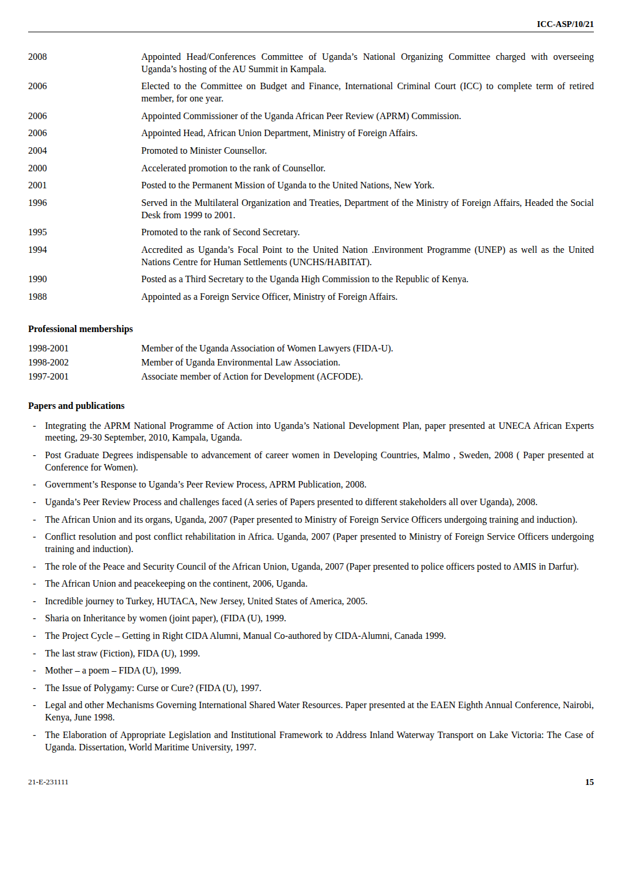ICC-ASP/10/21
| 2008 | Appointed Head/Conferences Committee of Uganda’s National Organizing Committee charged with overseeing Uganda’s hosting of the AU Summit in Kampala. |
| 2006 | Elected to the Committee on Budget and Finance, International Criminal Court (ICC) to complete term of retired member, for one year. |
| 2006 | Appointed Commissioner of the Uganda African Peer Review (APRM) Commission. |
| 2006 | Appointed Head, African Union Department, Ministry of Foreign Affairs. |
| 2004 | Promoted to Minister Counsellor. |
| 2000 | Accelerated promotion to the rank of Counsellor. |
| 2001 | Posted to the Permanent Mission of Uganda to the United Nations, New York. |
| 1996 | Served in the Multilateral Organization and Treaties, Department of the Ministry of Foreign Affairs, Headed the Social Desk from 1999 to 2001. |
| 1995 | Promoted to the rank of Second Secretary. |
| 1994 | Accredited as Uganda’s Focal Point to the United Nation .Environment Programme (UNEP) as well as the United Nations Centre for Human Settlements (UNCHS/HABITAT). |
| 1990 | Posted as a Third Secretary to the Uganda High Commission to the Republic of Kenya. |
| 1988 | Appointed as a Foreign Service Officer, Ministry of Foreign Affairs. |
Professional memberships
| 1998-2001 | Member of the Uganda Association of Women Lawyers (FIDA-U). |
| 1998-2002 | Member of Uganda Environmental Law Association. |
| 1997-2001 | Associate member of Action for Development (ACFODE). |
Papers and publications
Integrating the APRM National Programme of Action into Uganda’s National Development Plan, paper presented at UNECA African Experts meeting, 29-30 September, 2010, Kampala, Uganda.
Post Graduate Degrees indispensable to advancement of career women in Developing Countries, Malmo , Sweden, 2008 ( Paper presented at Conference for Women).
Government’s Response to Uganda’s Peer Review Process, APRM Publication, 2008.
Uganda’s Peer Review Process and challenges faced (A series of Papers presented to different stakeholders all over Uganda), 2008.
The African Union and its organs, Uganda, 2007 (Paper presented to Ministry of Foreign Service Officers undergoing training and induction).
Conflict resolution and post conflict rehabilitation in Africa. Uganda, 2007 (Paper presented to Ministry of Foreign Service Officers undergoing training and induction).
The role of the Peace and Security Council of the African Union, Uganda, 2007 (Paper presented to police officers posted to AMIS in Darfur).
The African Union and peacekeeping on the continent, 2006, Uganda.
Incredible journey to Turkey, HUTACA, New Jersey, United States of America, 2005.
Sharia on Inheritance by women (joint paper), (FIDA (U), 1999.
The Project Cycle – Getting in Right CIDA Alumni, Manual Co-authored by CIDA-Alumni, Canada 1999.
The last straw (Fiction), FIDA (U), 1999.
Mother – a poem – FIDA (U), 1999.
The Issue of Polygamy: Curse or Cure? (FIDA (U), 1997.
Legal and other Mechanisms Governing International Shared Water Resources. Paper presented at the EAEN Eighth Annual Conference, Nairobi, Kenya, June 1998.
The Elaboration of Appropriate Legislation and Institutional Framework to Address Inland Waterway Transport on Lake Victoria: The Case of Uganda. Dissertation, World Maritime University, 1997.
21-E-231111 15